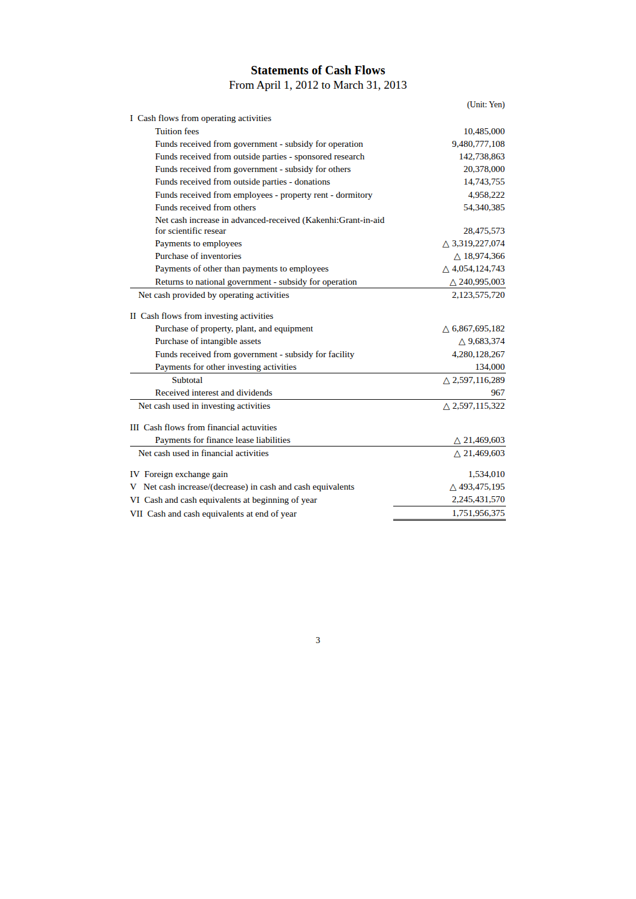Statements of Cash Flows
From April 1, 2012 to March 31, 2013
(Unit: Yen)
| I Cash flows from operating activities | |
| Tuition fees | 10,485,000 |
| Funds received from government - subsidy for operation | 9,480,777,108 |
| Funds received from outside parties - sponsored research | 142,738,863 |
| Funds received from government - subsidy for others | 20,378,000 |
| Funds received from outside parties - donations | 14,743,755 |
| Funds received from employees - property rent - dormitory | 4,958,222 |
| Funds received from others | 54,340,385 |
| Net cash increase in advanced-received (Kakenhi:Grant-in-aid for scientific resear | 28,475,573 |
| Payments to employees | △ 3,319,227,074 |
| Purchase of inventories | △ 18,974,366 |
| Payments of other than payments to employees | △ 4,054,124,743 |
| Returns to national government - subsidy for operation | △ 240,995,003 |
| Net cash provided by operating activities | 2,123,575,720 |
| II Cash flows from investing activities | |
| Purchase of property, plant, and equipment | △ 6,867,695,182 |
| Purchase of intangible assets | △ 9,683,374 |
| Funds received from government - subsidy for facility | 4,280,128,267 |
| Payments for other investing activities | 134,000 |
| Subtotal | △ 2,597,116,289 |
| Received interest and dividends | 967 |
| Net cash used in investing activities | △ 2,597,115,322 |
| III Cash flows from financial actuvities | |
| Payments for finance lease liabilities | △ 21,469,603 |
| Net cash used in financial activities | △ 21,469,603 |
| IV Foreign exchange gain | 1,534,010 |
| V Net cash increase/(decrease) in cash and cash equivalents | △ 493,475,195 |
| VI Cash and cash equivalents at beginning of year | 2,245,431,570 |
| VII Cash and cash equivalents at end of year | 1,751,956,375 |
3